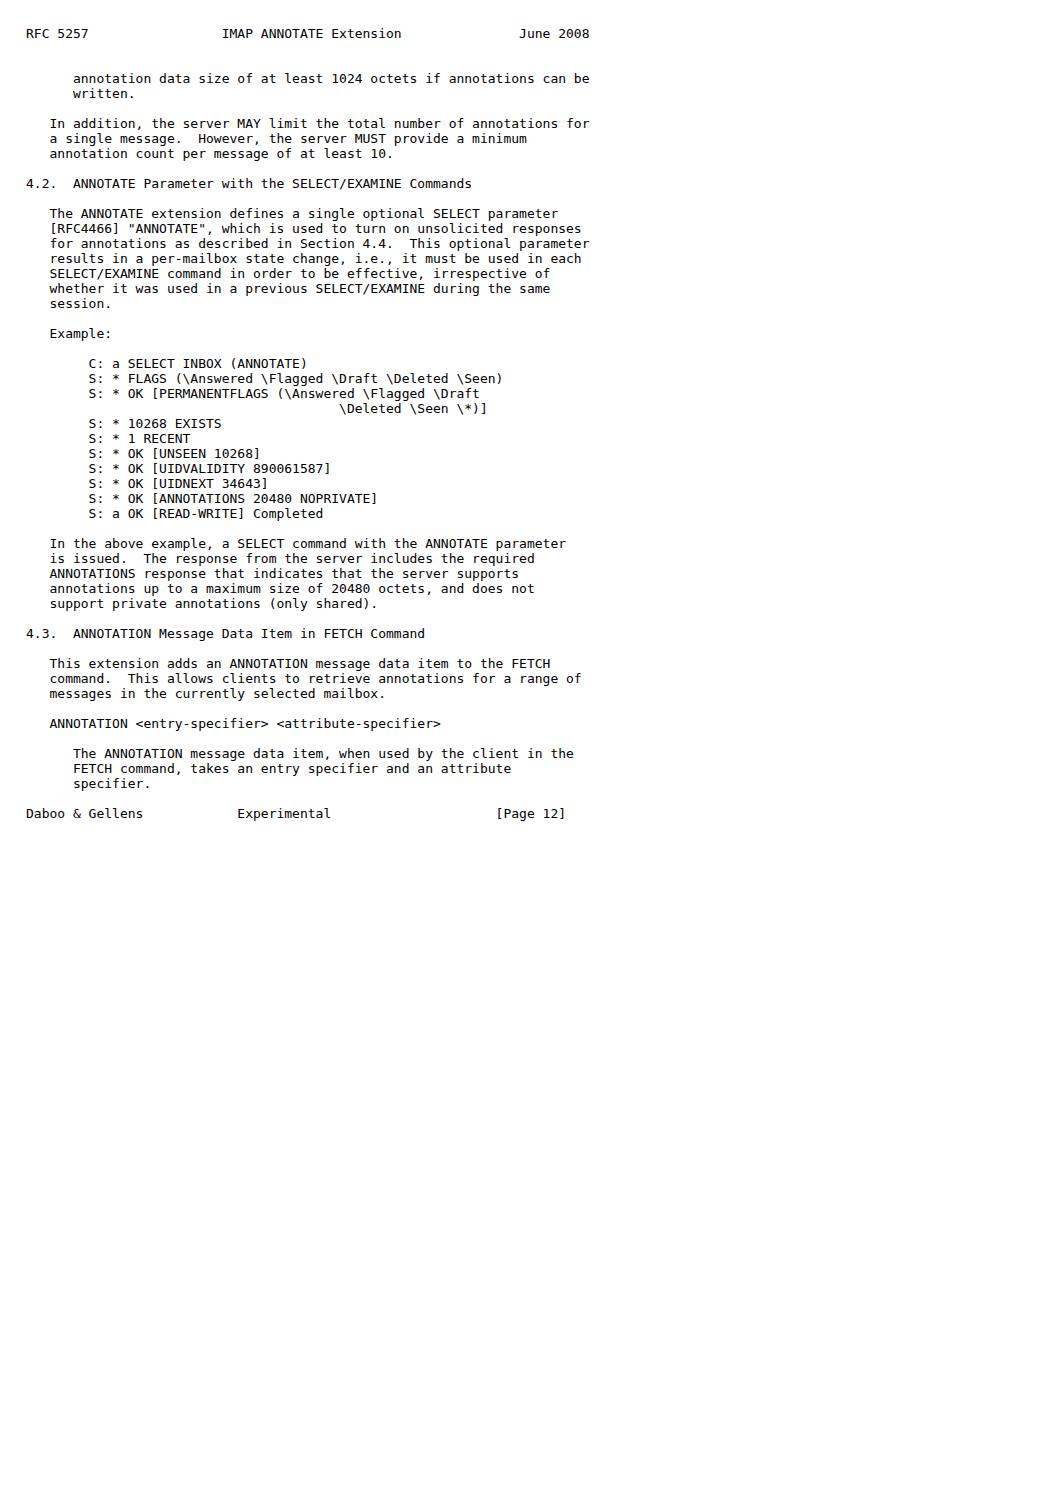RFC 5257 IMAP ANNOTATE Extension June 2008 annotation data size of at least 1024 octets if annotations can be written. In addition, the server MAY limit the total number of annotations for a single message. However, the server MUST provide a minimum annotation count per message of at least 10. 4.2. ANNOTATE Parameter with the SELECT/EXAMINE Commands The ANNOTATE extension defines a single optional SELECT parameter [RFC4466] "ANNOTATE", which is used to turn on unsolicited responses for annotations as described in Section 4.4. This optional parameter results in a per-mailbox state change, i.e., it must be used in each SELECT/EXAMINE command in order to be effective, irrespective of whether it was used in a previous SELECT/EXAMINE during the same session. Example: C: a SELECT INBOX (ANNOTATE) S: * FLAGS (\Answered \Flagged \Draft \Deleted \Seen) S: * OK [PERMANENTFLAGS (\Answered \Flagged \Draft \Deleted \Seen \*)] S: * 10268 EXISTS S: * 1 RECENT S: * OK [UNSEEN 10268] S: * OK [UIDVALIDITY 890061587] S: * OK [UIDNEXT 34643] S: * OK [ANNOTATIONS 20480 NOPRIVATE] S: a OK [READ-WRITE] Completed In the above example, a SELECT command with the ANNOTATE parameter is issued. The response from the server includes the required ANNOTATIONS response that indicates that the server supports annotations up to a maximum size of 20480 octets, and does not support private annotations (only shared). 4.3. ANNOTATION Message Data Item in FETCH Command This extension adds an ANNOTATION message data item to the FETCH command. This allows clients to retrieve annotations for a range of messages in the currently selected mailbox. ANNOTATION <entry-specifier> <attribute-specifier> The ANNOTATION message data item, when used by the client in the FETCH command, takes an entry specifier and an attribute specifier. Daboo & Gellens Experimental [Page 12]